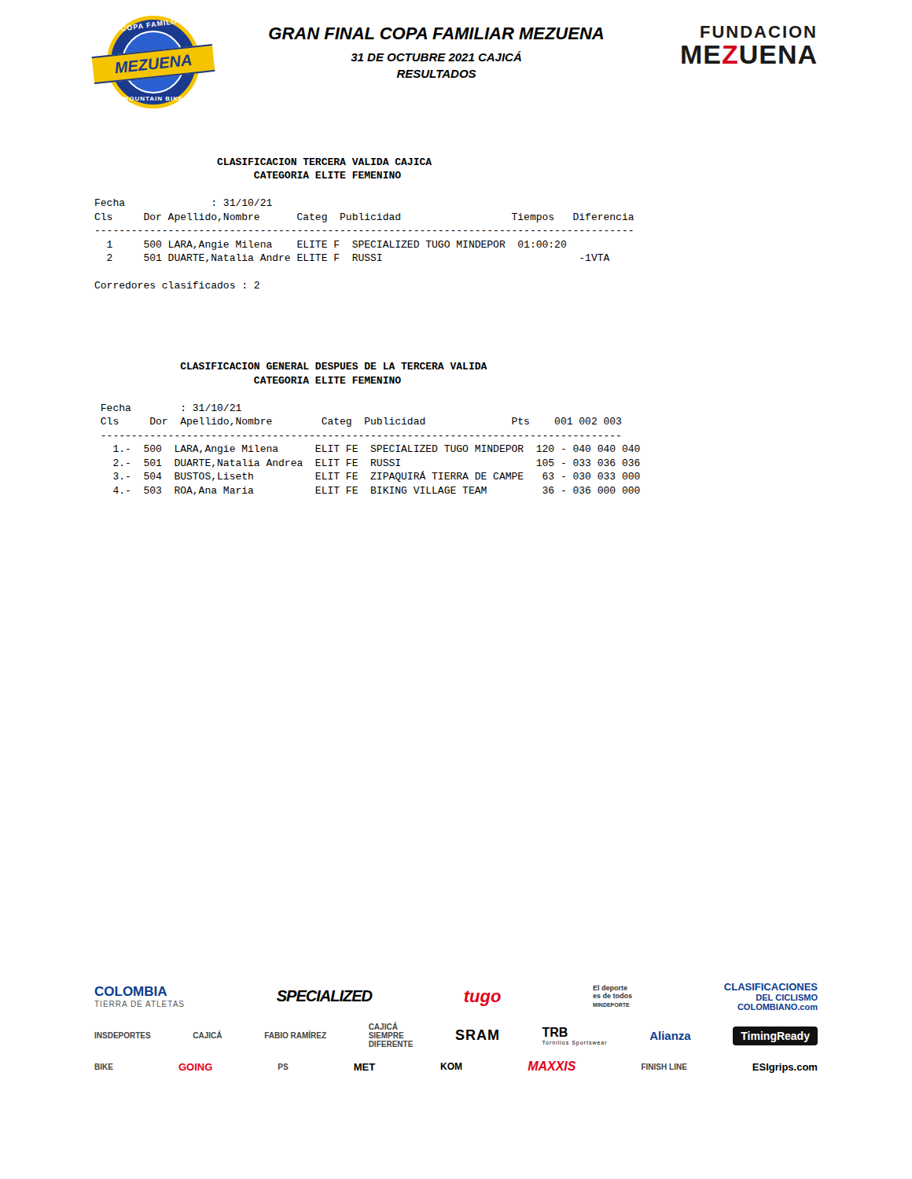COPA FAMILIAR
MEZUENA
MOUNTAIN BIKE
GRAN FINAL COPA FAMILIAR MEZUENA
31 DE OCTUBRE 2021 CAJICÁ
RESULTADOS
FUNDACION
MEZUENA
CLASIFICACION TERCERA VALIDA CAJICA CATEGORIA ELITE FEMENINO Fecha : 31/10/21 Cls Dor Apellido,Nombre Categ Publicidad Tiempos Diferencia ---------------------------------------------------------------------------------------- 1 500 LARA,Angie Milena ELITE F SPECIALIZED TUGO MINDEPOR 01:00:20 2 501 DUARTE,Natalia Andre ELITE F RUSSI -1VTA Corredores clasificados : 2
CLASIFICACION GENERAL DESPUES DE LA TERCERA VALIDA CATEGORIA ELITE FEMENINO Fecha : 31/10/21 Cls Dor Apellido,Nombre Categ Publicidad Pts 001 002 003 ------------------------------------------------------------------------------------- 1.- 500 LARA,Angie Milena ELIT FE SPECIALIZED TUGO MINDEPOR 120 - 040 040 040 2.- 501 DUARTE,Natalia Andrea ELIT FE RUSSI 105 - 033 036 036 3.- 504 BUSTOS,Liseth ELIT FE ZIPAQUIRÁ TIERRA DE CAMPE 63 - 030 033 000 4.- 503 ROA,Ana Maria ELIT FE BIKING VILLAGE TEAM 36 - 036 000 000
COLOMBIATIERRA DE ATLETAS
SPECIALIZED
tugo
El deporte
es de todos
MINDEPORTE
CLASIFICACIONESDEL CICLISMO
COLOMBIANO.com
INSDEPORTES
CAJICÁ
FABIO RAMÍREZ
CAJICÁ
SIEMPRE
DIFERENTE
SRAM
TRBTornillos Sportswear
Alianza
TimingReady
BIKE
GOING
PS
MET
KOM
MAXXIS
FINISH LINE
ESIgrips.com